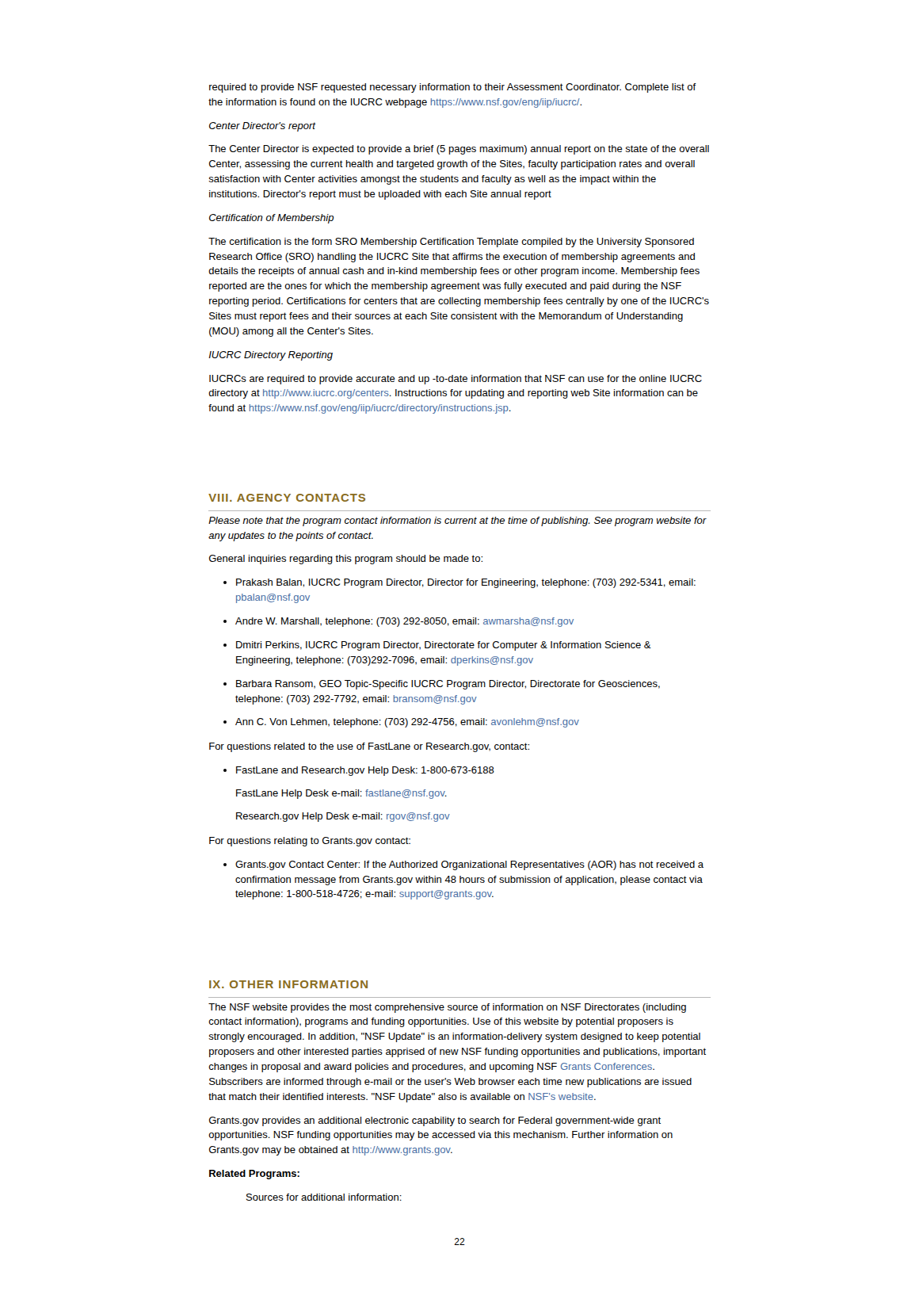required to provide NSF requested necessary information to their Assessment Coordinator. Complete list of the information is found on the IUCRC webpage https://www.nsf.gov/eng/iip/iucrc/.
Center Director's report
The Center Director is expected to provide a brief (5 pages maximum) annual report on the state of the overall Center, assessing the current health and targeted growth of the Sites, faculty participation rates and overall satisfaction with Center activities amongst the students and faculty as well as the impact within the institutions. Director's report must be uploaded with each Site annual report
Certification of Membership
The certification is the form SRO Membership Certification Template compiled by the University Sponsored Research Office (SRO) handling the IUCRC Site that affirms the execution of membership agreements and details the receipts of annual cash and in-kind membership fees or other program income. Membership fees reported are the ones for which the membership agreement was fully executed and paid during the NSF reporting period. Certifications for centers that are collecting membership fees centrally by one of the IUCRC's Sites must report fees and their sources at each Site consistent with the Memorandum of Understanding (MOU) among all the Center's Sites.
IUCRC Directory Reporting
IUCRCs are required to provide accurate and up -to-date information that NSF can use for the online IUCRC directory at http://www.iucrc.org/centers. Instructions for updating and reporting web Site information can be found at https://www.nsf.gov/eng/iip/iucrc/directory/instructions.jsp.
VIII. AGENCY CONTACTS
Please note that the program contact information is current at the time of publishing. See program website for any updates to the points of contact.
General inquiries regarding this program should be made to:
Prakash Balan, IUCRC Program Director, Director for Engineering, telephone: (703) 292-5341, email: pbalan@nsf.gov
Andre W. Marshall, telephone: (703) 292-8050, email: awmarsha@nsf.gov
Dmitri Perkins, IUCRC Program Director, Directorate for Computer & Information Science & Engineering, telephone: (703)292-7096, email: dperkins@nsf.gov
Barbara Ransom, GEO Topic-Specific IUCRC Program Director, Directorate for Geosciences, telephone: (703) 292-7792, email: bransom@nsf.gov
Ann C. Von Lehmen, telephone: (703) 292-4756, email: avonlehm@nsf.gov
For questions related to the use of FastLane or Research.gov, contact:
FastLane and Research.gov Help Desk: 1-800-673-6188
FastLane Help Desk e-mail: fastlane@nsf.gov.
Research.gov Help Desk e-mail: rgov@nsf.gov
For questions relating to Grants.gov contact:
Grants.gov Contact Center: If the Authorized Organizational Representatives (AOR) has not received a confirmation message from Grants.gov within 48 hours of submission of application, please contact via telephone: 1-800-518-4726; e-mail: support@grants.gov.
IX. OTHER INFORMATION
The NSF website provides the most comprehensive source of information on NSF Directorates (including contact information), programs and funding opportunities. Use of this website by potential proposers is strongly encouraged. In addition, "NSF Update" is an information-delivery system designed to keep potential proposers and other interested parties apprised of new NSF funding opportunities and publications, important changes in proposal and award policies and procedures, and upcoming NSF Grants Conferences. Subscribers are informed through e-mail or the user's Web browser each time new publications are issued that match their identified interests. "NSF Update" also is available on NSF's website.
Grants.gov provides an additional electronic capability to search for Federal government-wide grant opportunities. NSF funding opportunities may be accessed via this mechanism. Further information on Grants.gov may be obtained at http://www.grants.gov.
Related Programs:
Sources for additional information:
22